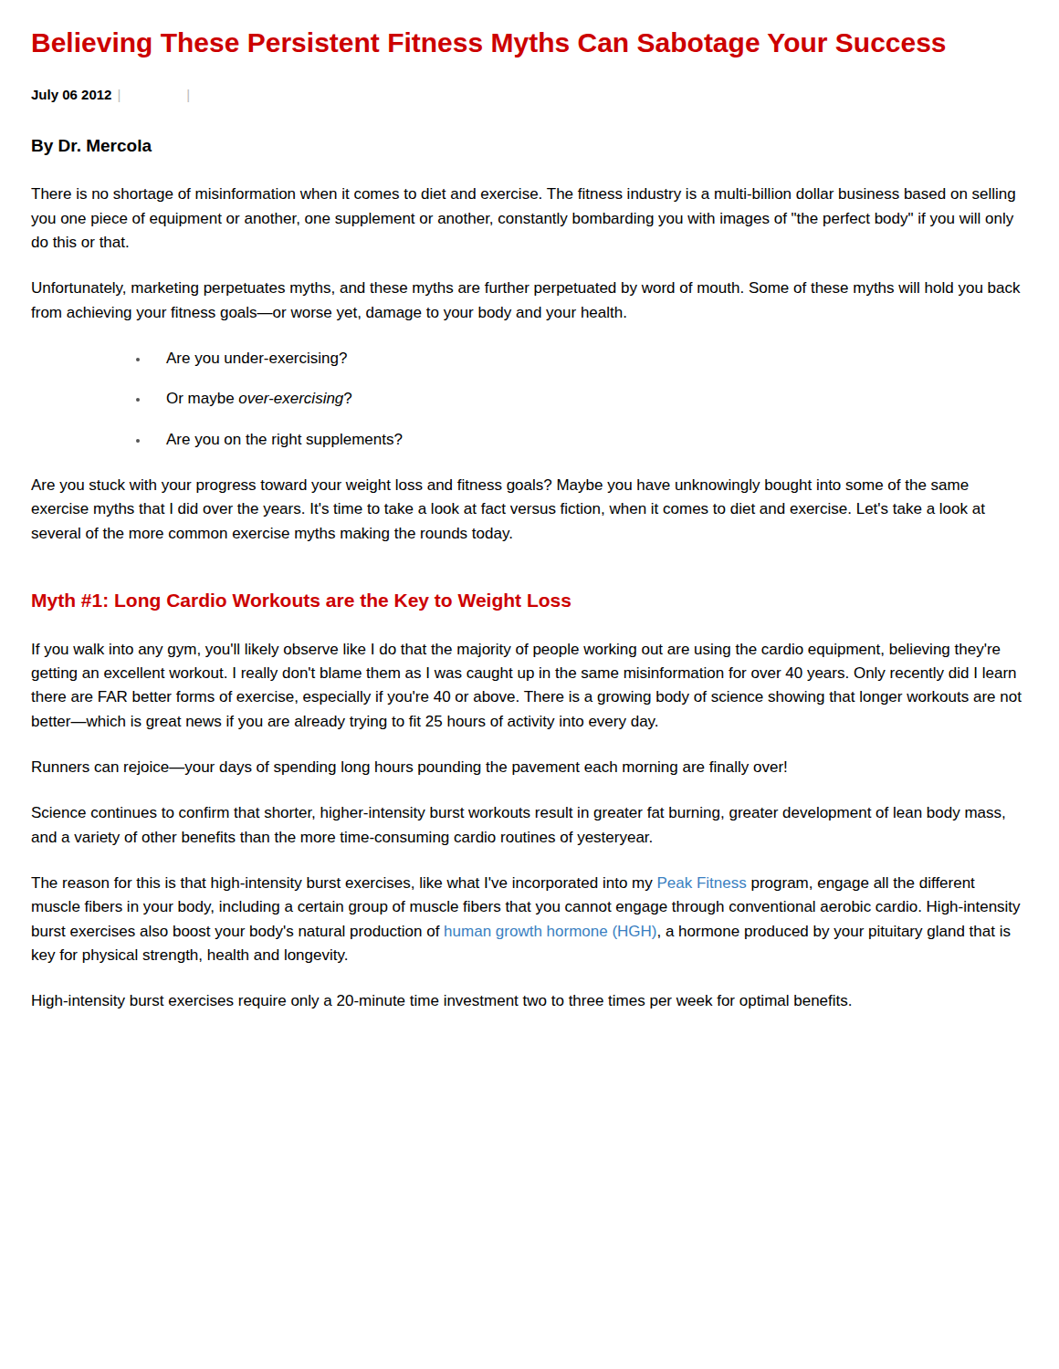Believing These Persistent Fitness Myths Can Sabotage Your Success
July 06 2012| |
By Dr. Mercola
There is no shortage of misinformation when it comes to diet and exercise. The fitness industry is a multi-billion dollar business based on selling you one piece of equipment or another, one supplement or another, constantly bombarding you with images of "the perfect body" if you will only do this or that.
Unfortunately, marketing perpetuates myths, and these myths are further perpetuated by word of mouth. Some of these myths will hold you back from achieving your fitness goals—or worse yet, damage to your body and your health.
Are you under-exercising?
Or maybe over-exercising?
Are you on the right supplements?
Are you stuck with your progress toward your weight loss and fitness goals? Maybe you have unknowingly bought into some of the same exercise myths that I did over the years. It's time to take a look at fact versus fiction, when it comes to diet and exercise. Let's take a look at several of the more common exercise myths making the rounds today.
Myth #1: Long Cardio Workouts are the Key to Weight Loss
If you walk into any gym, you'll likely observe like I do that the majority of people working out are using the cardio equipment, believing they're getting an excellent workout. I really don't blame them as I was caught up in the same misinformation for over 40 years. Only recently did I learn there are FAR better forms of exercise, especially if you're 40 or above. There is a growing body of science showing that longer workouts are not better—which is great news if you are already trying to fit 25 hours of activity into every day.
Runners can rejoice—your days of spending long hours pounding the pavement each morning are finally over!
Science continues to confirm that shorter, higher-intensity burst workouts result in greater fat burning, greater development of lean body mass, and a variety of other benefits than the more time-consuming cardio routines of yesteryear.
The reason for this is that high-intensity burst exercises, like what I've incorporated into my Peak Fitness program, engage all the different muscle fibers in your body, including a certain group of muscle fibers that you cannot engage through conventional aerobic cardio. High-intensity burst exercises also boost your body's natural production of human growth hormone (HGH), a hormone produced by your pituitary gland that is key for physical strength, health and longevity.
High-intensity burst exercises require only a 20-minute time investment two to three times per week for optimal benefits.